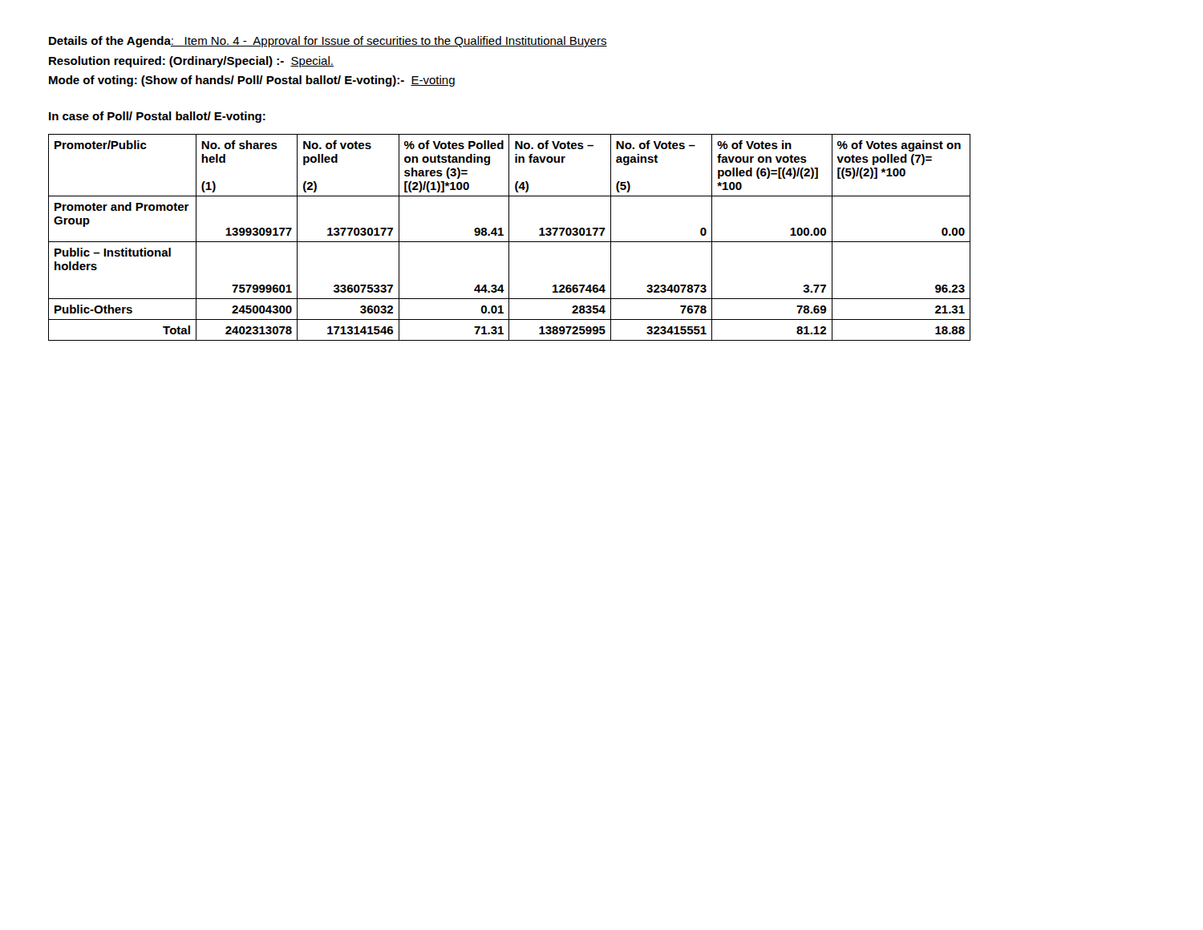Details of the Agenda: Item No. 4 - Approval for Issue of securities to the Qualified Institutional Buyers
Resolution required: (Ordinary/Special) :- Special.
Mode of voting: (Show of hands/ Poll/ Postal ballot/ E-voting):- E-voting
In case of Poll/ Postal ballot/ E-voting:
| Promoter/Public | No. of shares held (1) | No. of votes polled (2) | % of Votes Polled on outstanding shares (3)=[(2)/(1)]*100 | No. of Votes – in favour (4) | No. of Votes – against (5) | % of Votes in favour on votes polled (6)=[(4)/(2)] *100 | % of Votes against on votes polled (7)=[(5)/(2)] *100 |
| --- | --- | --- | --- | --- | --- | --- | --- |
| Promoter and Promoter Group | 1399309177 | 1377030177 | 98.41 | 1377030177 | 0 | 100.00 | 0.00 |
| Public – Institutional holders | 757999601 | 336075337 | 44.34 | 12667464 | 323407873 | 3.77 | 96.23 |
| Public-Others | 245004300 | 36032 | 0.01 | 28354 | 7678 | 78.69 | 21.31 |
| Total | 2402313078 | 1713141546 | 71.31 | 1389725995 | 323415551 | 81.12 | 18.88 |